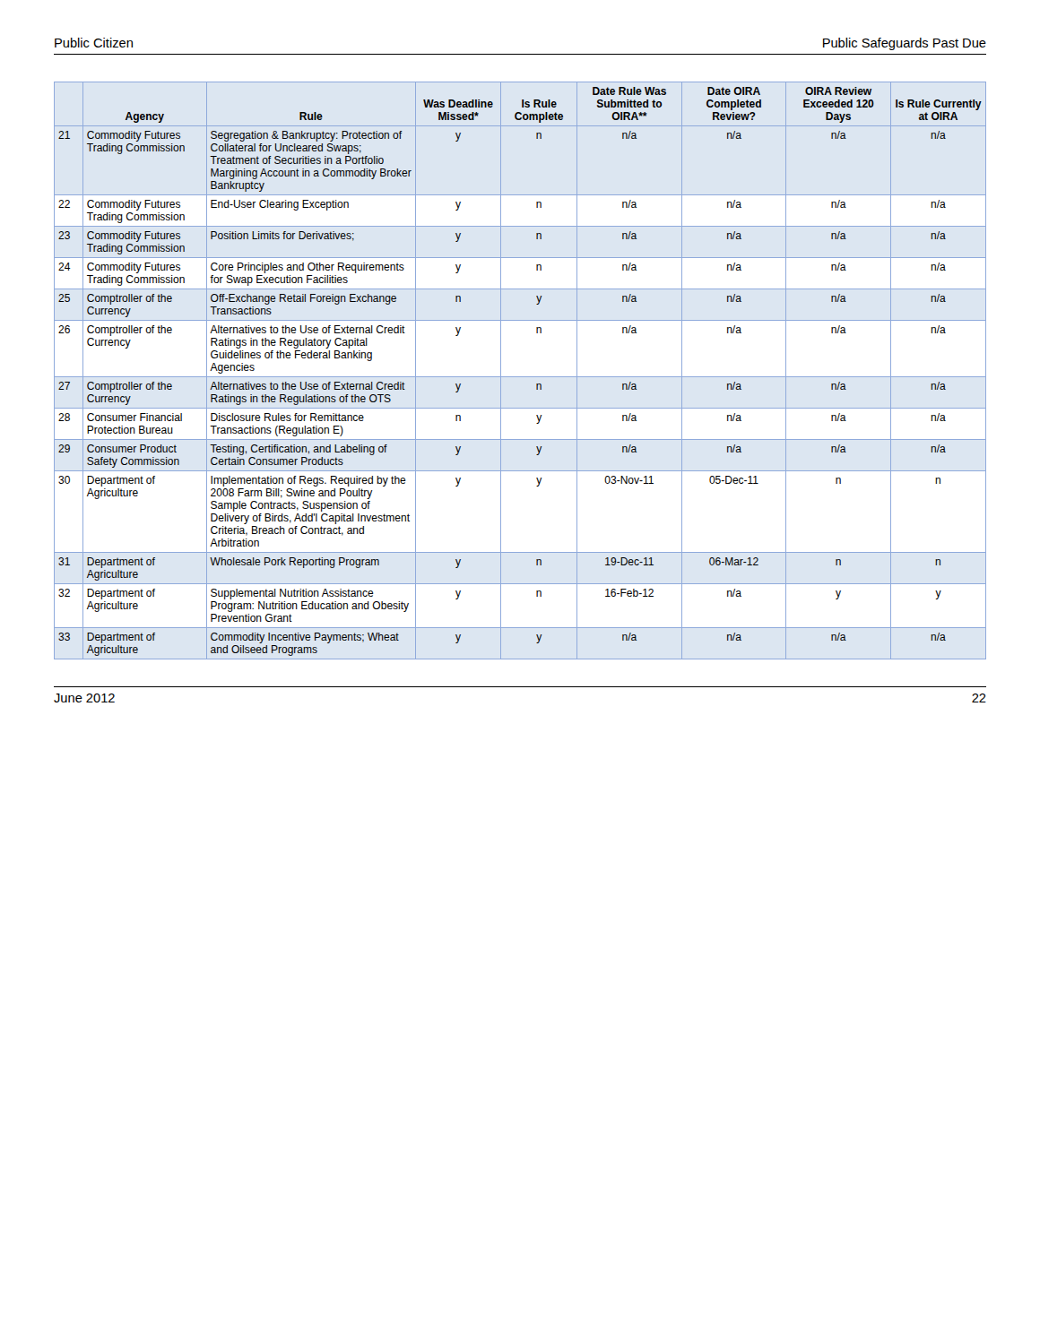Public Citizen Public Safeguards Past Due
| | Agency | Rule | Was Deadline Missed* | Is Rule Complete | Date Rule Was Submitted to OIRA** | Date OIRA Completed Review? | OIRA Review Exceeded 120 Days | Is Rule Currently at OIRA |
| --- | --- | --- | --- | --- | --- | --- | --- | --- |
| 21 | Commodity Futures Trading Commission | Segregation & Bankruptcy: Protection of Collateral for Uncleared Swaps; Treatment of Securities in a Portfolio Margining Account in a Commodity Broker Bankruptcy | y | n | n/a | n/a | n/a | n/a |
| 22 | Commodity Futures Trading Commission | End-User Clearing Exception | y | n | n/a | n/a | n/a | n/a |
| 23 | Commodity Futures Trading Commission | Position Limits for Derivatives; | y | n | n/a | n/a | n/a | n/a |
| 24 | Commodity Futures Trading Commission | Core Principles and Other Requirements for Swap Execution Facilities | y | n | n/a | n/a | n/a | n/a |
| 25 | Comptroller of the Currency | Off-Exchange Retail Foreign Exchange Transactions | n | y | n/a | n/a | n/a | n/a |
| 26 | Comptroller of the Currency | Alternatives to the Use of External Credit Ratings in the Regulatory Capital Guidelines of the Federal Banking Agencies | y | n | n/a | n/a | n/a | n/a |
| 27 | Comptroller of the Currency | Alternatives to the Use of External Credit Ratings in the Regulations of the OTS | y | n | n/a | n/a | n/a | n/a |
| 28 | Consumer Financial Protection Bureau | Disclosure Rules for Remittance Transactions (Regulation E) | n | y | n/a | n/a | n/a | n/a |
| 29 | Consumer Product Safety Commission | Testing, Certification, and Labeling of Certain Consumer Products | y | y | n/a | n/a | n/a | n/a |
| 30 | Department of Agriculture | Implementation of Regs. Required by the 2008 Farm Bill; Swine and Poultry Sample Contracts, Suspension of Delivery of Birds, Add'l Capital Investment Criteria, Breach of Contract, and Arbitration | y | y | 03-Nov-11 | 05-Dec-11 | n | n |
| 31 | Department of Agriculture | Wholesale Pork Reporting Program | y | n | 19-Dec-11 | 06-Mar-12 | n | n |
| 32 | Department of Agriculture | Supplemental Nutrition Assistance Program: Nutrition Education and Obesity Prevention Grant | y | n | 16-Feb-12 | n/a | y | y |
| 33 | Department of Agriculture | Commodity Incentive Payments; Wheat and Oilseed Programs | y | y | n/a | n/a | n/a | n/a |
June 2012 22